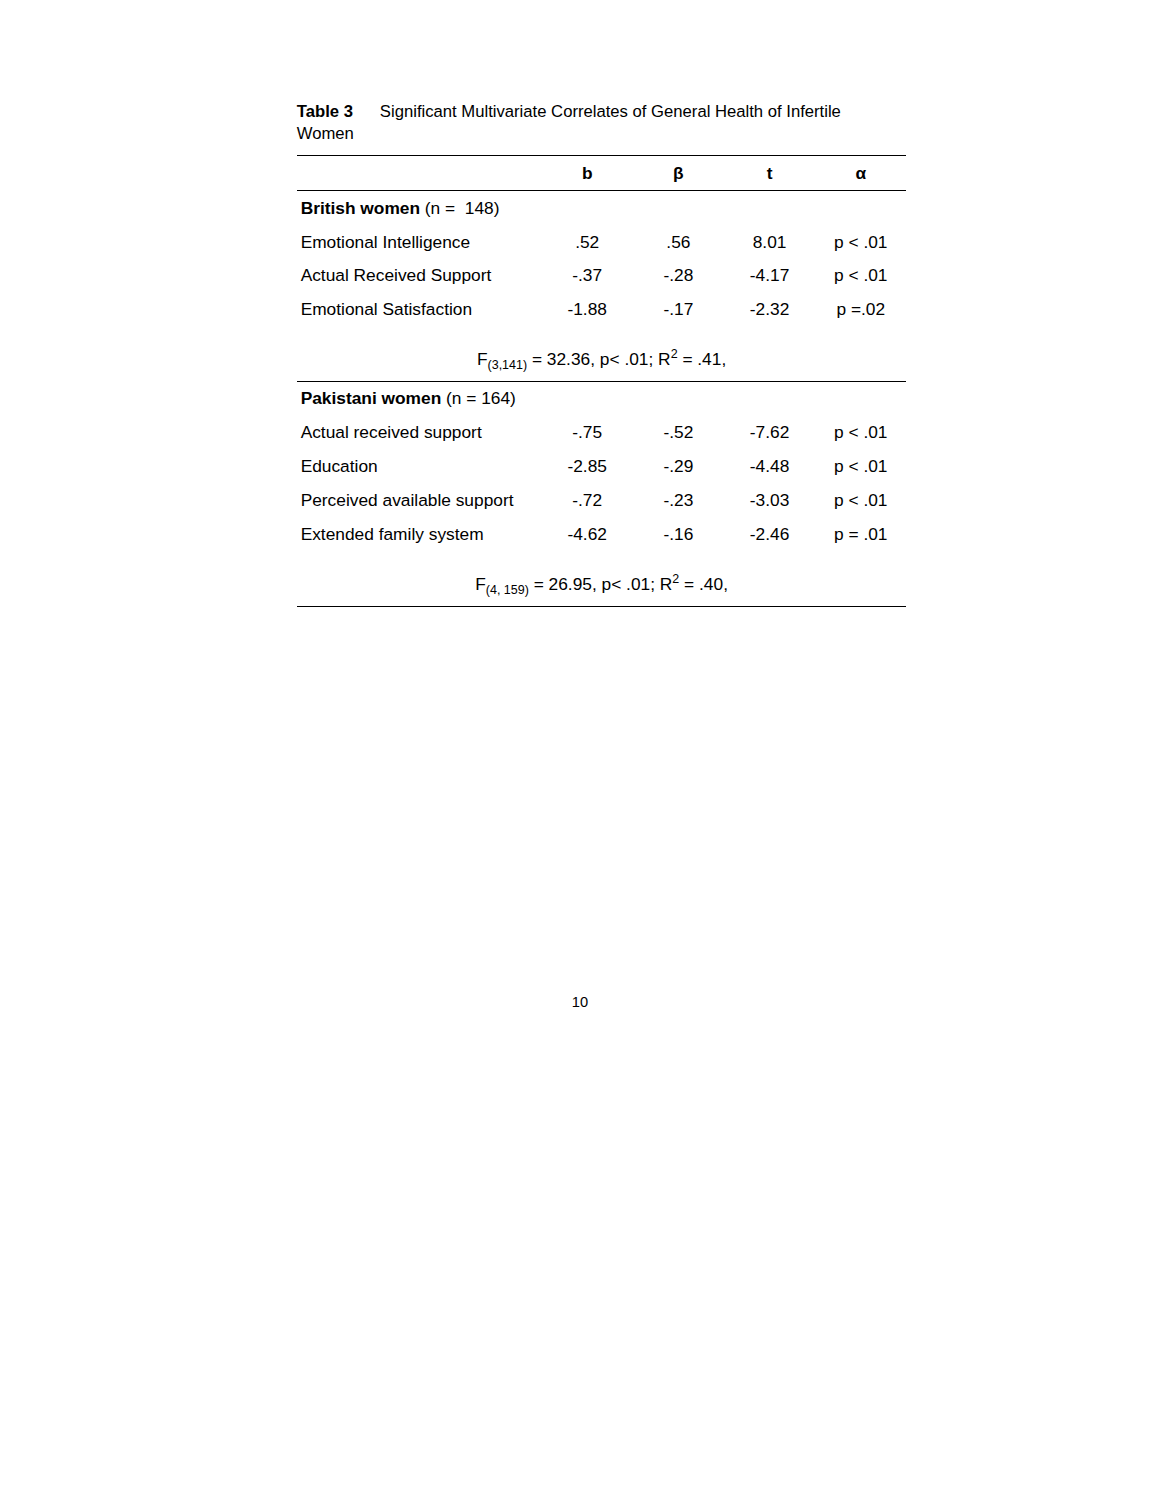Table 3 Significant Multivariate Correlates of General Health of Infertile Women
| | b | β | t | α |
| --- | --- | --- | --- | --- |
| British women (n = 148) | | | | |
| Emotional Intelligence | .52 | .56 | 8.01 | p < .01 |
| Actual Received Support | -.37 | -.28 | -4.17 | p < .01 |
| Emotional Satisfaction | -1.88 | -.17 | -2.32 | p =.02 |
| F (3,141) = 32.36, p< .01; R 2 = .41, |
| Pakistani women (n = 164) | | | | |
| Actual received support | -.75 | -.52 | -7.62 | p < .01 |
| Education | -2.85 | -.29 | -4.48 | p < .01 |
| Perceived available support | -.72 | -.23 | -3.03 | p < .01 |
| Extended family system | -4.62 | -.16 | -2.46 | p = .01 |
| F (4, 159) = 26.95, p< .01; R 2 = .40, |
10